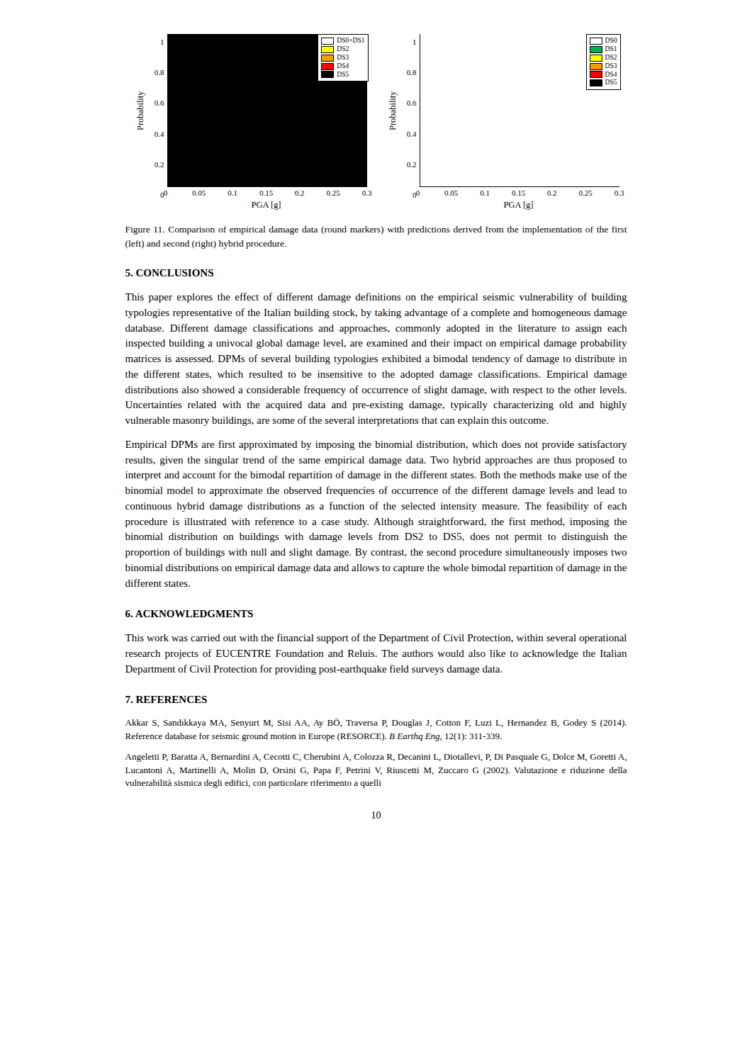Probability
1 0.8 0.6 0.4 0.2 0
0 0.05 0.1 0.15 0.2 0.25 0.3
PGA [g]
DS0+DS1
DS2
DS3
DS4
DS5
Probability
1 0.8 0.6 0.4 0.2 0
0 0.05 0.1 0.15 0.2 0.25 0.3
PGA [g]
DS0
DS1
DS2
DS3
DS4
DS5
Figure 11. Comparison of empirical damage data (round markers) with predictions derived from the implementation of the first (left) and second (right) hybrid procedure.
5. CONCLUSIONS
This paper explores the effect of different damage definitions on the empirical seismic vulnerability of building typologies representative of the Italian building stock, by taking advantage of a complete and homogeneous damage database. Different damage classifications and approaches, commonly adopted in the literature to assign each inspected building a univocal global damage level, are examined and their impact on empirical damage probability matrices is assessed. DPMs of several building typologies exhibited a bimodal tendency of damage to distribute in the different states, which resulted to be insensitive to the adopted damage classifications. Empirical damage distributions also showed a considerable frequency of occurrence of slight damage, with respect to the other levels. Uncertainties related with the acquired data and pre-existing damage, typically characterizing old and highly vulnerable masonry buildings, are some of the several interpretations that can explain this outcome.
Empirical DPMs are first approximated by imposing the binomial distribution, which does not provide satisfactory results, given the singular trend of the same empirical damage data. Two hybrid approaches are thus proposed to interpret and account for the bimodal repartition of damage in the different states. Both the methods make use of the binomial model to approximate the observed frequencies of occurrence of the different damage levels and lead to continuous hybrid damage distributions as a function of the selected intensity measure. The feasibility of each procedure is illustrated with reference to a case study. Although straightforward, the first method, imposing the binomial distribution on buildings with damage levels from DS2 to DS5, does not permit to distinguish the proportion of buildings with null and slight damage. By contrast, the second procedure simultaneously imposes two binomial distributions on empirical damage data and allows to capture the whole bimodal repartition of damage in the different states.
6. ACKNOWLEDGMENTS
This work was carried out with the financial support of the Department of Civil Protection, within several operational research projects of EUCENTRE Foundation and Reluis. The authors would also like to acknowledge the Italian Department of Civil Protection for providing post-earthquake field surveys damage data.
7. REFERENCES
Akkar S, Sandıkkaya MA, Senyurt M, Sisi AA, Ay BÖ, Traversa P, Douglas J, Cotton F, Luzi L, Hernandez B, Godey S (2014). Reference database for seismic ground motion in Europe (RESORCE). B Earthq Eng, 12(1): 311-339.
Angeletti P, Baratta A, Bernardini A, Cecotti C, Cherubini A, Colozza R, Decanini L, Diotallevi, P, Di Pasquale G, Dolce M, Goretti A, Lucantoni A, Martinelli A, Molin D, Orsini G, Papa F, Petrini V, Riuscetti M, Zuccaro G (2002). Valutazione e riduzione della vulnerabilità sismica degli edifici, con particolare riferimento a quelli
10